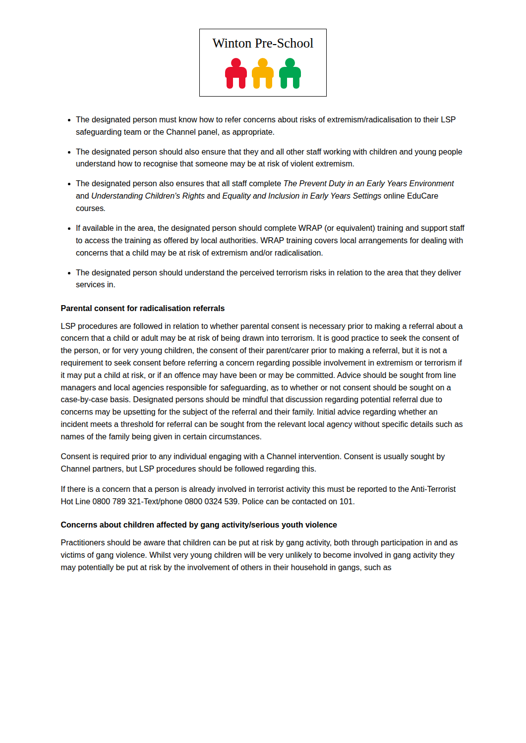Winton Pre-School
The designated person must know how to refer concerns about risks of extremism/radicalisation to their LSP safeguarding team or the Channel panel, as appropriate.
The designated person should also ensure that they and all other staff working with children and young people understand how to recognise that someone may be at risk of violent extremism.
The designated person also ensures that all staff complete The Prevent Duty in an Early Years Environment and Understanding Children's Rights and Equality and Inclusion in Early Years Settings online EduCare courses.
If available in the area, the designated person should complete WRAP (or equivalent) training and support staff to access the training as offered by local authorities. WRAP training covers local arrangements for dealing with concerns that a child may be at risk of extremism and/or radicalisation.
The designated person should understand the perceived terrorism risks in relation to the area that they deliver services in.
Parental consent for radicalisation referrals
LSP procedures are followed in relation to whether parental consent is necessary prior to making a referral about a concern that a child or adult may be at risk of being drawn into terrorism. It is good practice to seek the consent of the person, or for very young children, the consent of their parent/carer prior to making a referral, but it is not a requirement to seek consent before referring a concern regarding possible involvement in extremism or terrorism if it may put a child at risk, or if an offence may have been or may be committed. Advice should be sought from line managers and local agencies responsible for safeguarding, as to whether or not consent should be sought on a case-by-case basis. Designated persons should be mindful that discussion regarding potential referral due to concerns may be upsetting for the subject of the referral and their family. Initial advice regarding whether an incident meets a threshold for referral can be sought from the relevant local agency without specific details such as names of the family being given in certain circumstances.
Consent is required prior to any individual engaging with a Channel intervention. Consent is usually sought by Channel partners, but LSP procedures should be followed regarding this.
If there is a concern that a person is already involved in terrorist activity this must be reported to the Anti-Terrorist Hot Line 0800 789 321-Text/phone 0800 0324 539. Police can be contacted on 101.
Concerns about children affected by gang activity/serious youth violence
Practitioners should be aware that children can be put at risk by gang activity, both through participation in and as victims of gang violence. Whilst very young children will be very unlikely to become involved in gang activity they may potentially be put at risk by the involvement of others in their household in gangs, such as